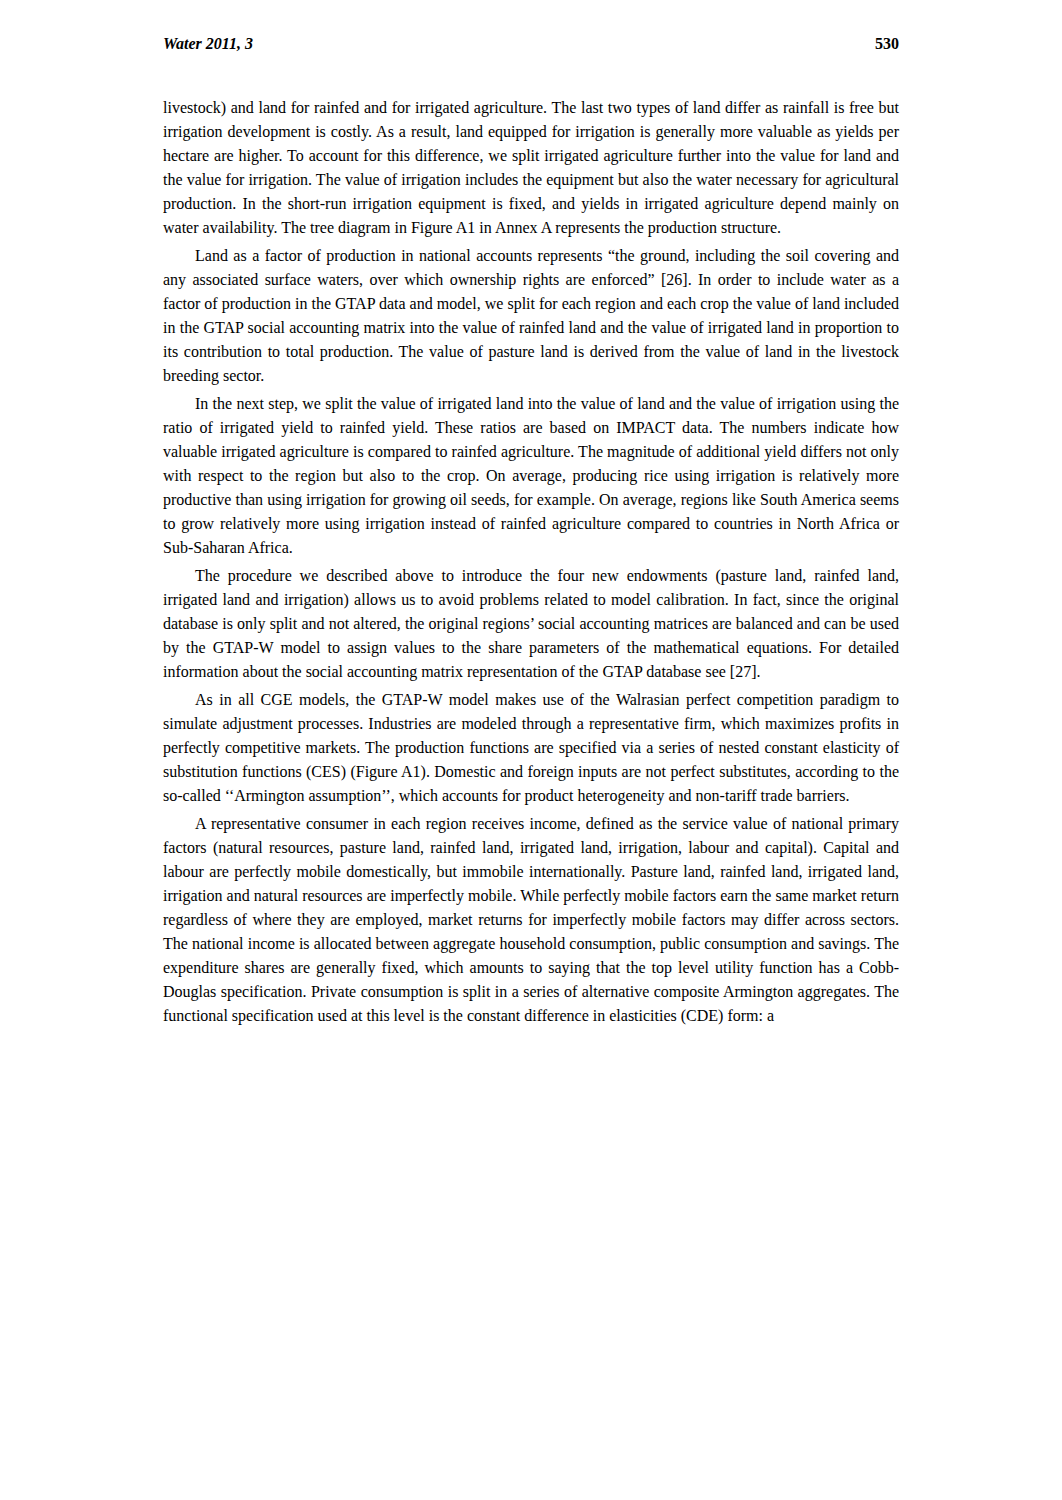Water 2011, 3 530
livestock) and land for rainfed and for irrigated agriculture. The last two types of land differ as rainfall is free but irrigation development is costly. As a result, land equipped for irrigation is generally more valuable as yields per hectare are higher. To account for this difference, we split irrigated agriculture further into the value for land and the value for irrigation. The value of irrigation includes the equipment but also the water necessary for agricultural production. In the short-run irrigation equipment is fixed, and yields in irrigated agriculture depend mainly on water availability. The tree diagram in Figure A1 in Annex A represents the production structure.
Land as a factor of production in national accounts represents “the ground, including the soil covering and any associated surface waters, over which ownership rights are enforced” [26]. In order to include water as a factor of production in the GTAP data and model, we split for each region and each crop the value of land included in the GTAP social accounting matrix into the value of rainfed land and the value of irrigated land in proportion to its contribution to total production. The value of pasture land is derived from the value of land in the livestock breeding sector.
In the next step, we split the value of irrigated land into the value of land and the value of irrigation using the ratio of irrigated yield to rainfed yield. These ratios are based on IMPACT data. The numbers indicate how valuable irrigated agriculture is compared to rainfed agriculture. The magnitude of additional yield differs not only with respect to the region but also to the crop. On average, producing rice using irrigation is relatively more productive than using irrigation for growing oil seeds, for example. On average, regions like South America seems to grow relatively more using irrigation instead of rainfed agriculture compared to countries in North Africa or Sub-Saharan Africa.
The procedure we described above to introduce the four new endowments (pasture land, rainfed land, irrigated land and irrigation) allows us to avoid problems related to model calibration. In fact, since the original database is only split and not altered, the original regions’ social accounting matrices are balanced and can be used by the GTAP-W model to assign values to the share parameters of the mathematical equations. For detailed information about the social accounting matrix representation of the GTAP database see [27].
As in all CGE models, the GTAP-W model makes use of the Walrasian perfect competition paradigm to simulate adjustment processes. Industries are modeled through a representative firm, which maximizes profits in perfectly competitive markets. The production functions are specified via a series of nested constant elasticity of substitution functions (CES) (Figure A1). Domestic and foreign inputs are not perfect substitutes, according to the so-called ‘‘Armington assumption’’, which accounts for product heterogeneity and non-tariff trade barriers.
A representative consumer in each region receives income, defined as the service value of national primary factors (natural resources, pasture land, rainfed land, irrigated land, irrigation, labour and capital). Capital and labour are perfectly mobile domestically, but immobile internationally. Pasture land, rainfed land, irrigated land, irrigation and natural resources are imperfectly mobile. While perfectly mobile factors earn the same market return regardless of where they are employed, market returns for imperfectly mobile factors may differ across sectors. The national income is allocated between aggregate household consumption, public consumption and savings. The expenditure shares are generally fixed, which amounts to saying that the top level utility function has a Cobb-Douglas specification. Private consumption is split in a series of alternative composite Armington aggregates. The functional specification used at this level is the constant difference in elasticities (CDE) form: a